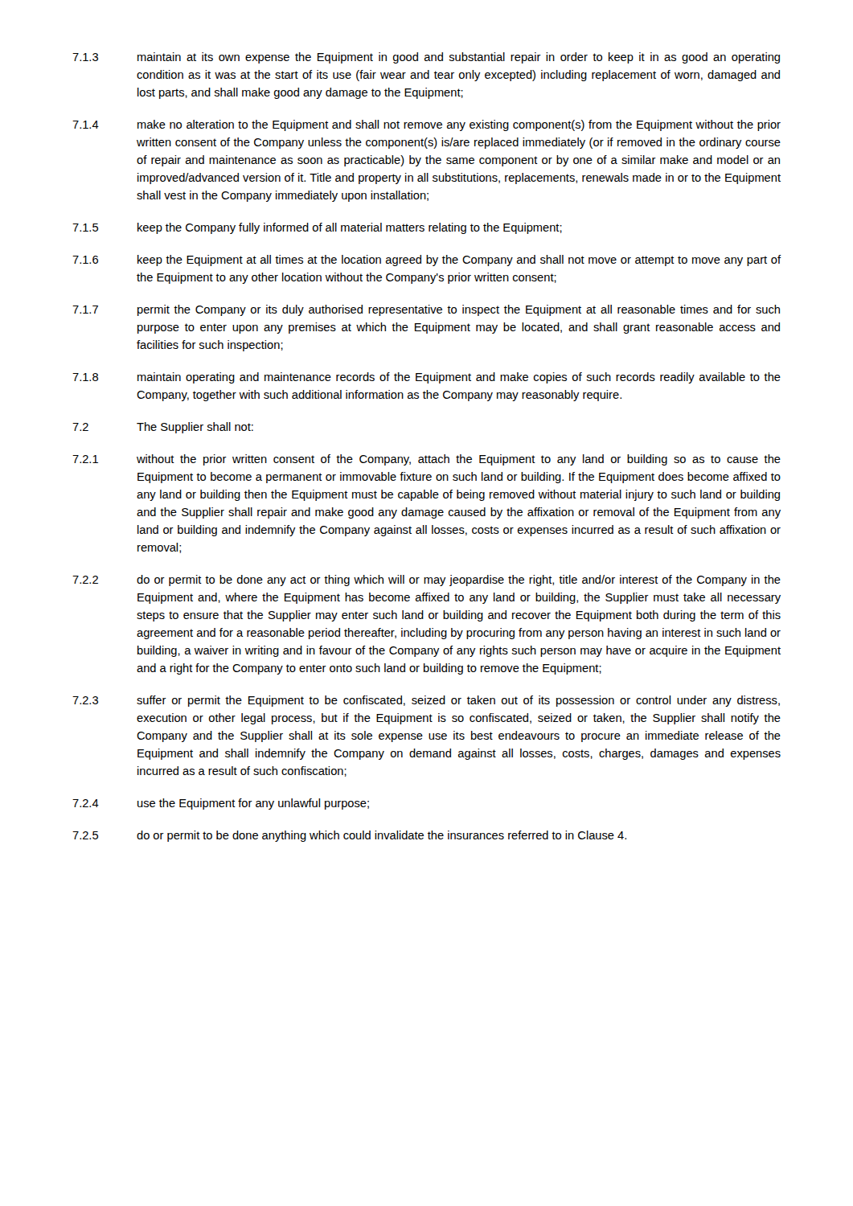7.1.3
maintain at its own expense the Equipment in good and substantial repair in order to keep it in as good an operating condition as it was at the start of its use (fair wear and tear only excepted) including replacement of worn, damaged and lost parts, and shall make good any damage to the Equipment;
7.1.4
make no alteration to the Equipment and shall not remove any existing component(s) from the Equipment without the prior written consent of the Company unless the component(s) is/are replaced immediately (or if removed in the ordinary course of repair and maintenance as soon as practicable) by the same component or by one of a similar make and model or an improved/advanced version of it. Title and property in all substitutions, replacements, renewals made in or to the Equipment shall vest in the Company immediately upon installation;
7.1.5
keep the Company fully informed of all material matters relating to the Equipment;
7.1.6
keep the Equipment at all times at the location agreed by the Company and shall not move or attempt to move any part of the Equipment to any other location without the Company's prior written consent;
7.1.7
permit the Company or its duly authorised representative to inspect the Equipment at all reasonable times and for such purpose to enter upon any premises at which the Equipment may be located, and shall grant reasonable access and facilities for such inspection;
7.1.8
maintain operating and maintenance records of the Equipment and make copies of such records readily available to the Company, together with such additional information as the Company may reasonably require.
7.2
The Supplier shall not:
7.2.1
without the prior written consent of the Company, attach the Equipment to any land or building so as to cause the Equipment to become a permanent or immovable fixture on such land or building. If the Equipment does become affixed to any land or building then the Equipment must be capable of being removed without material injury to such land or building and the Supplier shall repair and make good any damage caused by the affixation or removal of the Equipment from any land or building and indemnify the Company against all losses, costs or expenses incurred as a result of such affixation or removal;
7.2.2
do or permit to be done any act or thing which will or may jeopardise the right, title and/or interest of the Company in the Equipment and, where the Equipment has become affixed to any land or building, the Supplier must take all necessary steps to ensure that the Supplier may enter such land or building and recover the Equipment both during the term of this agreement and for a reasonable period thereafter, including by procuring from any person having an interest in such land or building, a waiver in writing and in favour of the Company of any rights such person may have or acquire in the Equipment and a right for the Company to enter onto such land or building to remove the Equipment;
7.2.3
suffer or permit the Equipment to be confiscated, seized or taken out of its possession or control under any distress, execution or other legal process, but if the Equipment is so confiscated, seized or taken, the Supplier shall notify the Company and the Supplier shall at its sole expense use its best endeavours to procure an immediate release of the Equipment and shall indemnify the Company on demand against all losses, costs, charges, damages and expenses incurred as a result of such confiscation;
7.2.4
use the Equipment for any unlawful purpose;
7.2.5
do or permit to be done anything which could invalidate the insurances referred to in Clause 4.